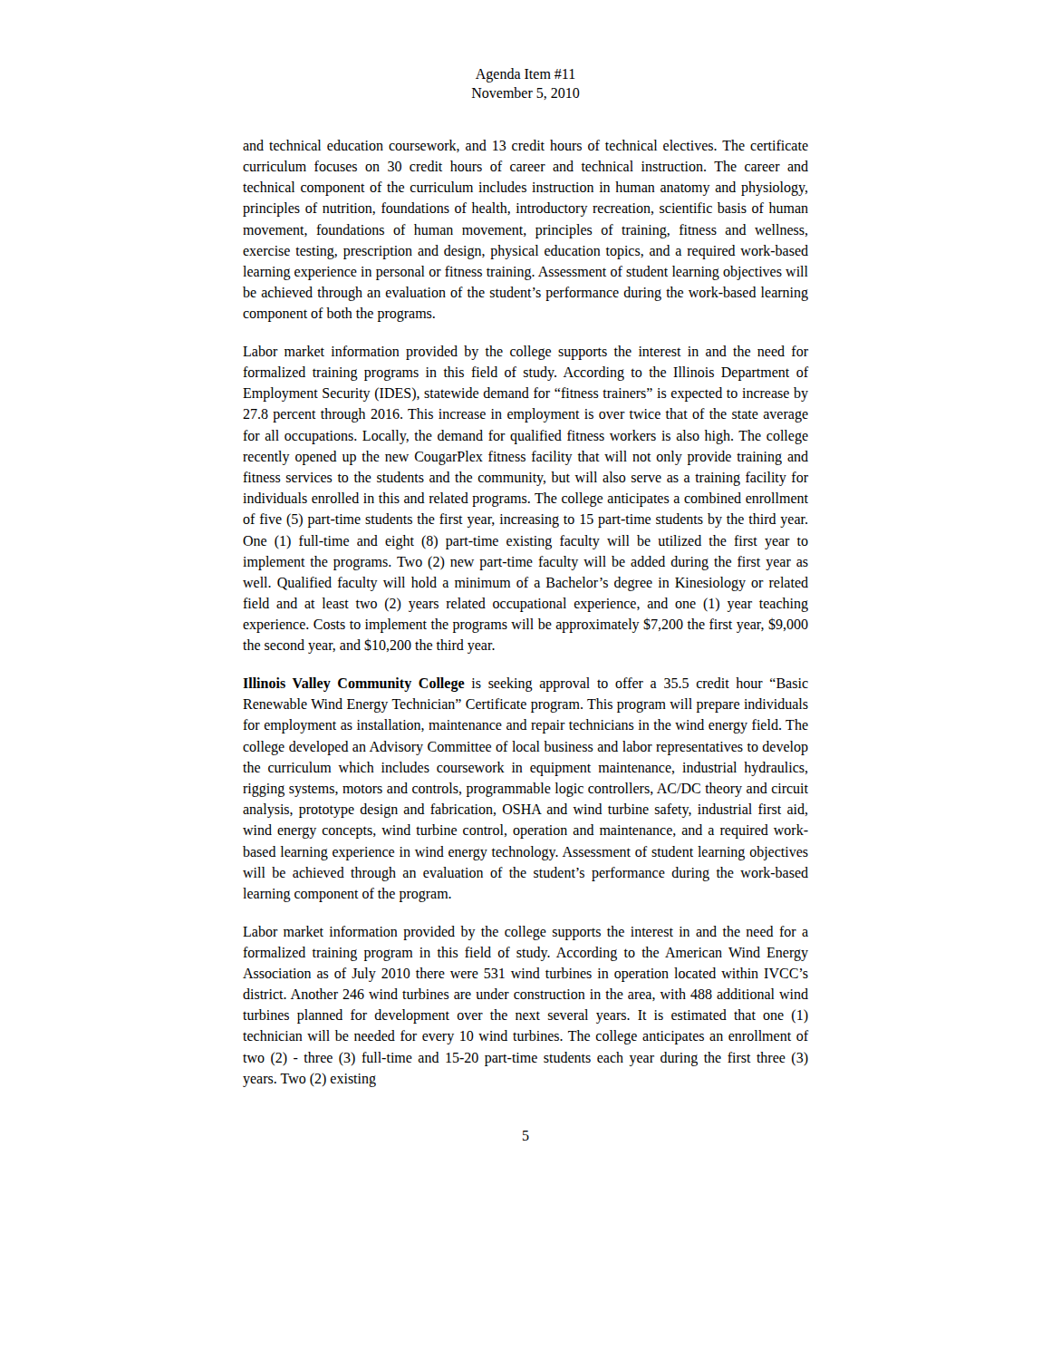Agenda Item #11 November 5, 2010
and technical education coursework, and 13 credit hours of technical electives. The certificate curriculum focuses on 30 credit hours of career and technical instruction. The career and technical component of the curriculum includes instruction in human anatomy and physiology, principles of nutrition, foundations of health, introductory recreation, scientific basis of human movement, foundations of human movement, principles of training, fitness and wellness, exercise testing, prescription and design, physical education topics, and a required work-based learning experience in personal or fitness training. Assessment of student learning objectives will be achieved through an evaluation of the student’s performance during the work-based learning component of both the programs.
Labor market information provided by the college supports the interest in and the need for formalized training programs in this field of study. According to the Illinois Department of Employment Security (IDES), statewide demand for “fitness trainers” is expected to increase by 27.8 percent through 2016. This increase in employment is over twice that of the state average for all occupations. Locally, the demand for qualified fitness workers is also high. The college recently opened up the new CougarPlex fitness facility that will not only provide training and fitness services to the students and the community, but will also serve as a training facility for individuals enrolled in this and related programs. The college anticipates a combined enrollment of five (5) part-time students the first year, increasing to 15 part-time students by the third year. One (1) full-time and eight (8) part-time existing faculty will be utilized the first year to implement the programs. Two (2) new part-time faculty will be added during the first year as well. Qualified faculty will hold a minimum of a Bachelor’s degree in Kinesiology or related field and at least two (2) years related occupational experience, and one (1) year teaching experience. Costs to implement the programs will be approximately $7,200 the first year, $9,000 the second year, and $10,200 the third year.
Illinois Valley Community College is seeking approval to offer a 35.5 credit hour “Basic Renewable Wind Energy Technician” Certificate program. This program will prepare individuals for employment as installation, maintenance and repair technicians in the wind energy field. The college developed an Advisory Committee of local business and labor representatives to develop the curriculum which includes coursework in equipment maintenance, industrial hydraulics, rigging systems, motors and controls, programmable logic controllers, AC/DC theory and circuit analysis, prototype design and fabrication, OSHA and wind turbine safety, industrial first aid, wind energy concepts, wind turbine control, operation and maintenance, and a required work-based learning experience in wind energy technology. Assessment of student learning objectives will be achieved through an evaluation of the student’s performance during the work-based learning component of the program.
Labor market information provided by the college supports the interest in and the need for a formalized training program in this field of study. According to the American Wind Energy Association as of July 2010 there were 531 wind turbines in operation located within IVCC’s district. Another 246 wind turbines are under construction in the area, with 488 additional wind turbines planned for development over the next several years. It is estimated that one (1) technician will be needed for every 10 wind turbines. The college anticipates an enrollment of two (2) - three (3) full-time and 15-20 part-time students each year during the first three (3) years. Two (2) existing
5